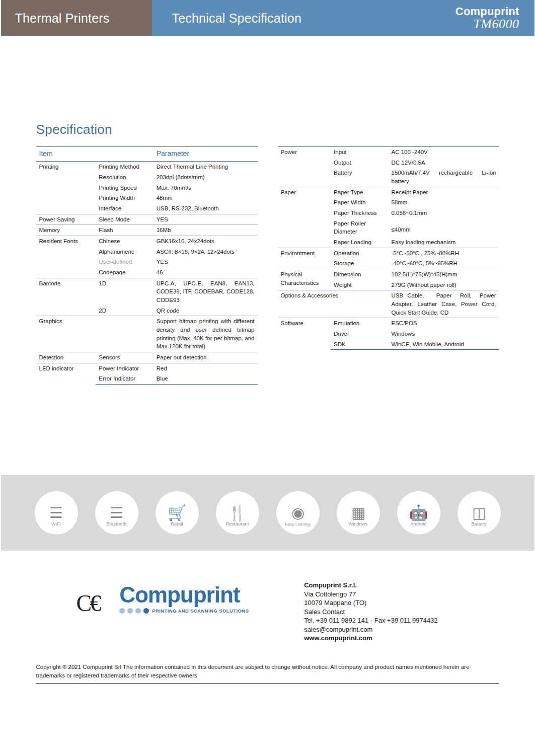Thermal Printers
Technical Specification
Compuprint
TM6000
Specification
| Item | Parameter |
| --- | --- |
| Printing | Printing Method | Direct Thermal Line Printing |
| Resolution | 203dpi (8dots/mm) |
| Printing Speed | Max. 70mm/s |
| Printing Width | 48mm |
| Interface | USB, RS-232, Bluetooth |
| Power Saving | Sleep Mode | YES |
| Memory | Flash | 16Mb |
| Resident Fonts | Chinese | GBK16x16, 24x24dots |
| Alphanumeric | ASCII: 8×16, 9×24, 12×24dots |
| User-defined | YES |
| Codepage | 46 |
| Barcode | 1D | UPC-A, UPC-E, EAN8, EAN13, CODE39, ITF, CODEBAR, CODE128, CODE93 |
| 2D | QR code |
| Graphics | Support bitmap printing with different density and user defined bitmap printing (Max. 40K for per bitmap, and Max.120K for total) |
| Detection | Sensors | Paper out detection |
| LED indicator | Power Indicator | Red |
| Error Indicator | Blue |
| Power | Input | AC 100 -240V |
| Output | DC 12V/0.5A |
| Battery | 1500mAh/7.4V rechargeable Li-ion battery |
| Paper | Paper Type | Receipt Paper |
| Paper Width | 58mm |
| Paper Thickness | 0.056~0.1mm |
| Paper Roller Diameter | ≤40mm |
| Paper Loading | Easy loading mechanism |
| Environtment | Operation | -5°C~50°C , 25%~80%RH |
| Storage | -40°C~60°C, 5%~95%RH |
| Physical Characteristics | Dimension | 102.5(L)*75(W)*45(H)mm |
| Weight | 279G (Without paper roll) |
| Options & Accessories | USB Cable, Paper Roll, Power Adapter, Leather Case, Power Cord, Quick Start Guide, CD |
| Software | Emulation | ESC/POS |
| Driver | Windows |
| SDK | WinCE, Win Mobile, Android |
☰WiFi
☰Bluetooth
🛒Retail
🍴Restaurant
◉Easy Loading
▦Windows
🤖Android
◫Battery
C€
Compuprint
PRINTING AND SCANNING SOLUTIONS
Compuprint S.r.l.
Via Cottolengo 77
10079 Mappano (TO)
Sales Contact
Tel. +39 011 9892 141 - Fax +39 011 9974432
sales@compuprint.com
www.compuprint.com
Copyright ® 2021 Compuprint Srl The information contained in this document are subject to change without notice. All company and product names mentioned herein are trademarks or registered trademarks of their respective owners